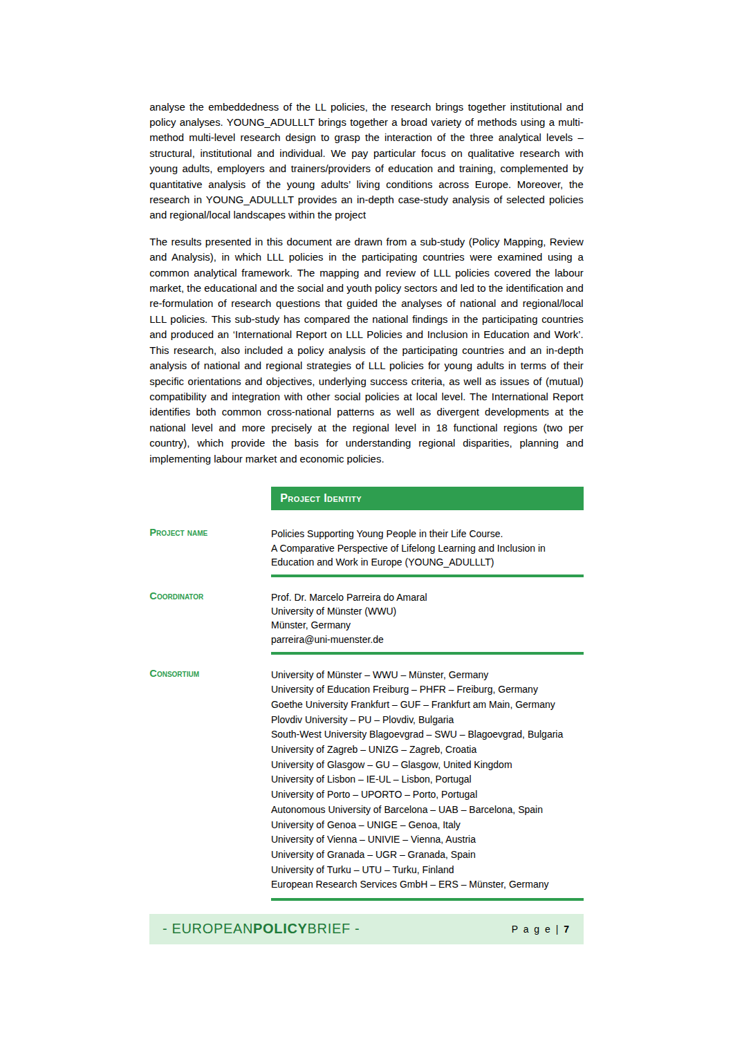analyse the embeddedness of the LL policies, the research brings together institutional and policy analyses. YOUNG_ADULLLT brings together a broad variety of methods using a multi-method multi-level research design to grasp the interaction of the three analytical levels – structural, institutional and individual. We pay particular focus on qualitative research with young adults, employers and trainers/providers of education and training, complemented by quantitative analysis of the young adults’ living conditions across Europe. Moreover, the research in YOUNG_ADULLLT provides an in-depth case-study analysis of selected policies and regional/local landscapes within the project
The results presented in this document are drawn from a sub-study (Policy Mapping, Review and Analysis), in which LLL policies in the participating countries were examined using a common analytical framework. The mapping and review of LLL policies covered the labour market, the educational and the social and youth policy sectors and led to the identification and re-formulation of research questions that guided the analyses of national and regional/local LLL policies. This sub-study has compared the national findings in the participating countries and produced an ‘International Report on LLL Policies and Inclusion in Education and Work’. This research, also included a policy analysis of the participating countries and an in-depth analysis of national and regional strategies of LLL policies for young adults in terms of their specific orientations and objectives, underlying success criteria, as well as issues of (mutual) compatibility and integration with other social policies at local level. The International Report identifies both common cross-national patterns as well as divergent developments at the national level and more precisely at the regional level in 18 functional regions (two per country), which provide the basis for understanding regional disparities, planning and implementing labour market and economic policies.
Project Identity
| Project name | Policies Supporting Young People in their Life Course. A Comparative Perspective of Lifelong Learning and Inclusion in Education and Work in Europe (YOUNG_ADULLLT) |
| Coordinator | Prof. Dr. Marcelo Parreira do Amaral University of Münster (WWU) Münster, Germany parreira@uni-muenster.de |
| Consortium | University of Münster – WWU – Münster, Germany University of Education Freiburg – PHFR – Freiburg, Germany Goethe University Frankfurt – GUF – Frankfurt am Main, Germany Plovdiv University – PU – Plovdiv, Bulgaria South-West University Blagoevgrad – SWU – Blagoevgrad, Bulgaria University of Zagreb – UNIZG – Zagreb, Croatia University of Glasgow – GU – Glasgow, United Kingdom University of Lisbon – IE-UL – Lisbon, Portugal University of Porto – UPORTO – Porto, Portugal Autonomous University of Barcelona – UAB – Barcelona, Spain University of Genoa – UNIGE – Genoa, Italy University of Vienna – UNIVIE – Vienna, Austria University of Granada – UGR – Granada, Spain University of Turku – UTU – Turku, Finland European Research Services GmbH – ERS – Münster, Germany |
- EUROPEANPOLICYBRIEF -
P a g e | 7